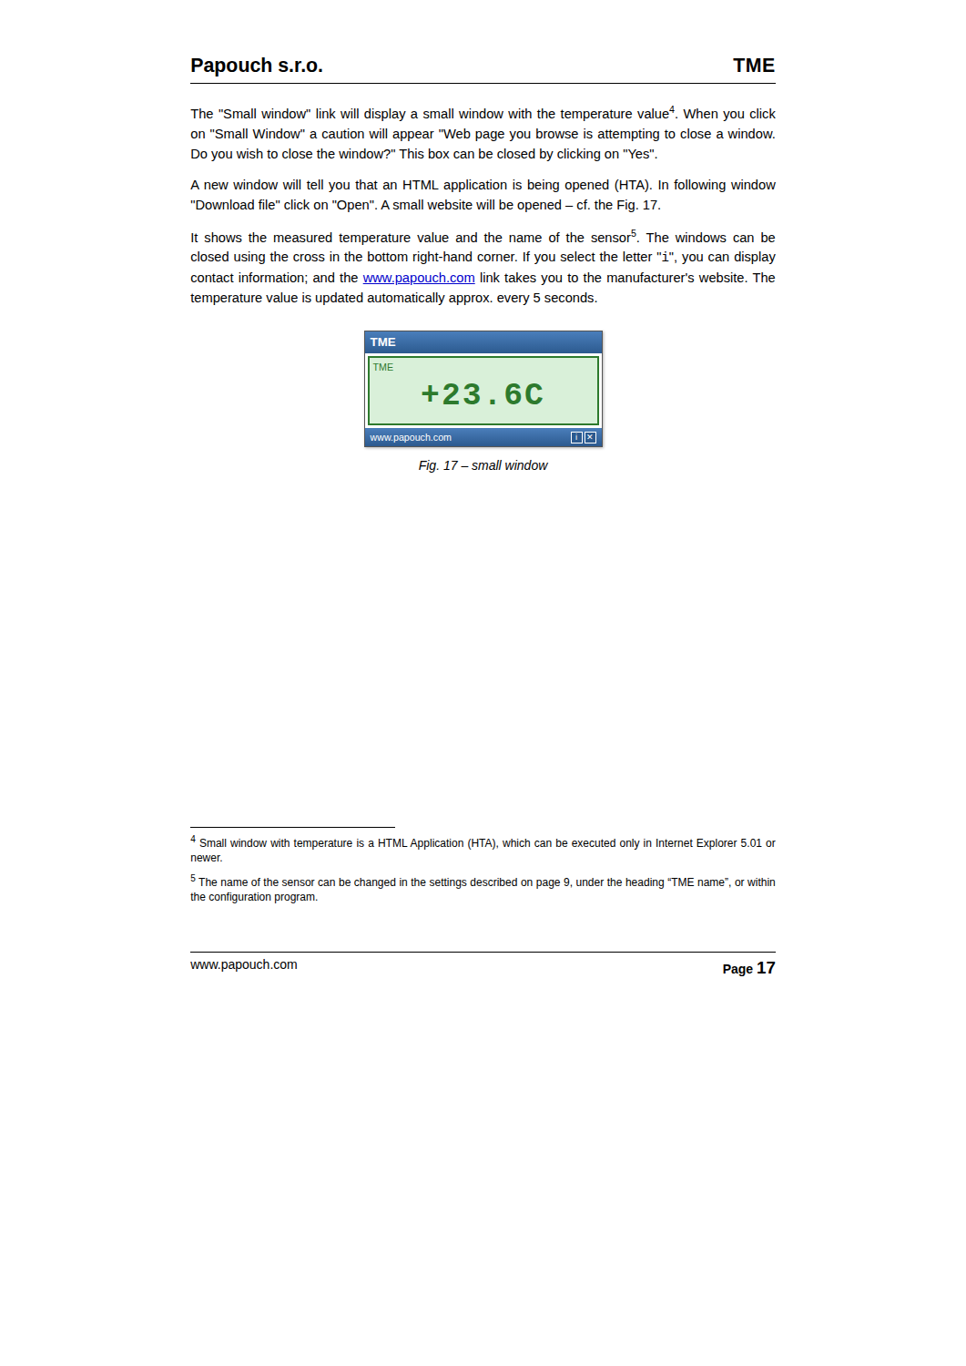Papouch s.r.o.
TME
The "Small window" link will display a small window with the temperature value4. When you click on "Small Window" a caution will appear "Web page you browse is attempting to close a window. Do you wish to close the window?" This box can be closed by clicking on "Yes".
A new window will tell you that an HTML application is being opened (HTA). In following window "Download file" click on "Open". A small website will be opened – cf. the Fig. 17.
It shows the measured temperature value and the name of the sensor5. The windows can be closed using the cross in the bottom right-hand corner. If you select the letter "i", you can display contact information; and the www.papouch.com link takes you to the manufacturer's website. The temperature value is updated automatically approx. every 5 seconds.
TME
TME
+23.6C
www.papouch.com i ✕
Fig. 17 – small window
4 Small window with temperature is a HTML Application (HTA), which can be executed only in Internet Explorer 5.01 or newer.
5 The name of the sensor can be changed in the settings described on page 9, under the heading “TME name”, or within the configuration program.
www.papouch.com Page 17